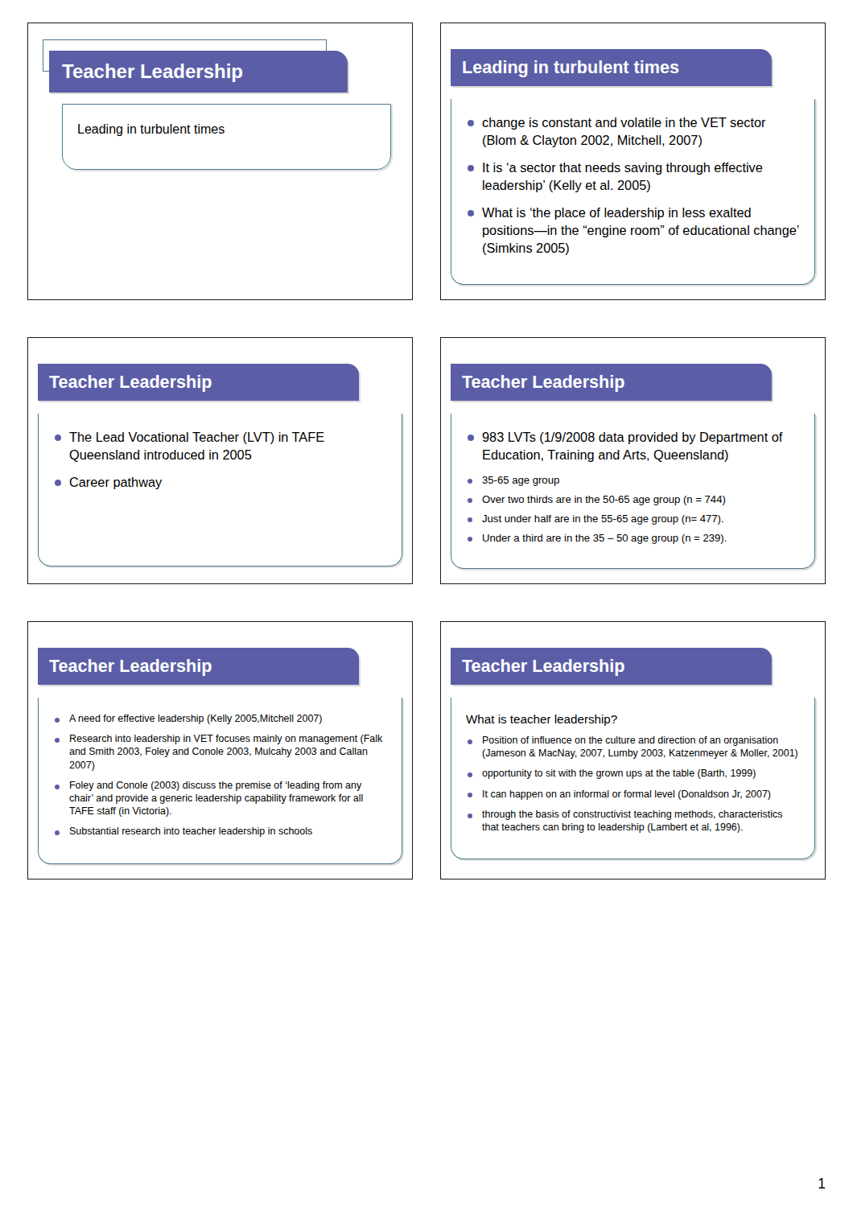Teacher Leadership
Leading in turbulent times
Leading in turbulent times
change is constant and volatile in the VET sector (Blom & Clayton 2002, Mitchell, 2007)
It is ‘a sector that needs saving through effective leadership’ (Kelly et al. 2005)
What is ‘the place of leadership in less exalted positions—in the “engine room” of educational change’ (Simkins 2005)
Teacher Leadership
The Lead Vocational Teacher (LVT) in TAFE Queensland introduced in 2005
Career pathway
Teacher Leadership
983 LVTs (1/9/2008 data provided by Department of Education, Training and Arts, Queensland)
35-65 age group
Over two thirds are in the 50-65 age group (n = 744)
Just under half are in the 55-65 age group (n= 477).
Under a third are in the 35 – 50 age group (n = 239).
Teacher Leadership
A need for effective leadership (Kelly 2005,Mitchell 2007)
Research into leadership in VET focuses mainly on management (Falk and Smith 2003, Foley and Conole 2003, Mulcahy 2003 and Callan 2007)
Foley and Conole (2003) discuss the premise of ‘leading from any chair’ and provide a generic leadership capability framework for all TAFE staff (in Victoria).
Substantial research into teacher leadership in schools
Teacher Leadership
What is teacher leadership?
Position of influence on the culture and direction of an organisation (Jameson & MacNay, 2007, Lumby 2003, Katzenmeyer & Moller, 2001)
opportunity to sit with the grown ups at the table (Barth, 1999)
It can happen on an informal or formal level (Donaldson Jr, 2007)
through the basis of constructivist teaching methods, characteristics that teachers can bring to leadership (Lambert et al, 1996).
1